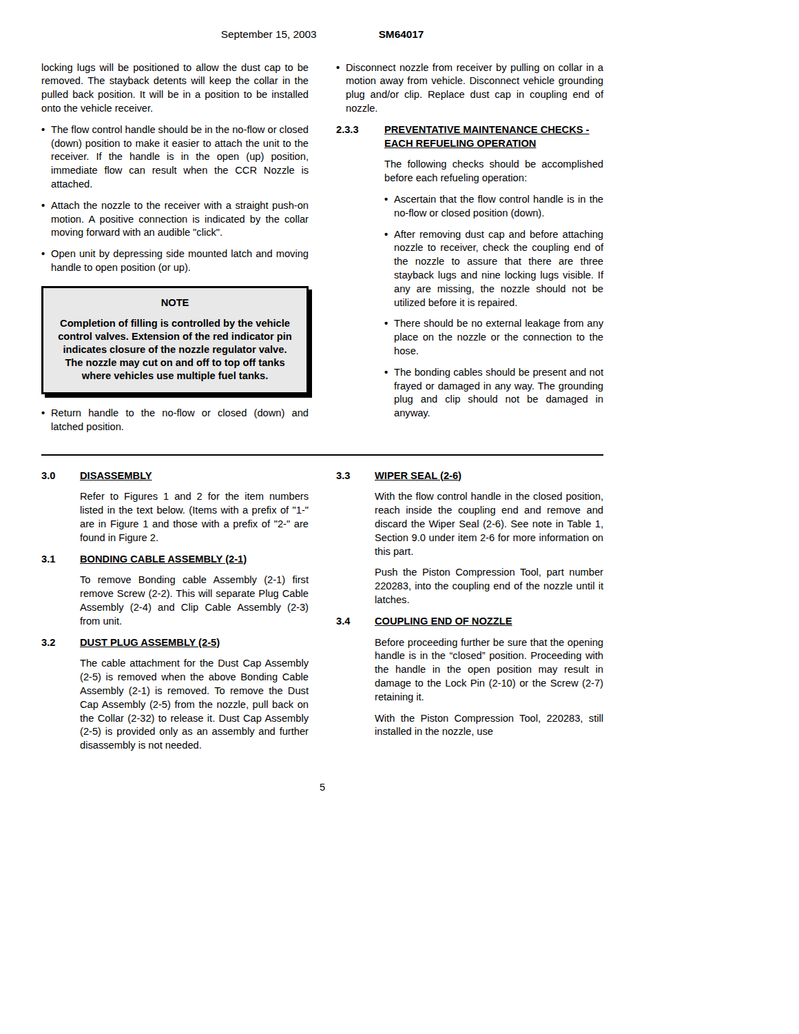September 15, 2003 SM64017
locking lugs will be positioned to allow the dust cap to be removed. The stayback detents will keep the collar in the pulled back position. It will be in a position to be installed onto the vehicle receiver.
• The flow control handle should be in the no-flow or closed (down) position to make it easier to attach the unit to the receiver. If the handle is in the open (up) position, immediate flow can result when the CCR Nozzle is attached.
• Attach the nozzle to the receiver with a straight push-on motion. A positive connection is indicated by the collar moving forward with an audible "click".
• Open unit by depressing side mounted latch and moving handle to open position (or up).
NOTE
Completion of filling is controlled by the vehicle control valves. Extension of the red indicator pin indicates closure of the nozzle regulator valve. The nozzle may cut on and off to top off tanks where vehicles use multiple fuel tanks.
• Return handle to the no-flow or closed (down) and latched position.
• Disconnect nozzle from receiver by pulling on collar in a motion away from vehicle. Disconnect vehicle grounding plug and/or clip. Replace dust cap in coupling end of nozzle.
2.3.3 PREVENTATIVE MAINTENANCE CHECKS - EACH REFUELING OPERATION
The following checks should be accomplished before each refueling operation:
• Ascertain that the flow control handle is in the no-flow or closed position (down).
• After removing dust cap and before attaching nozzle to receiver, check the coupling end of the nozzle to assure that there are three stayback lugs and nine locking lugs visible. If any are missing, the nozzle should not be utilized before it is repaired.
• There should be no external leakage from any place on the nozzle or the connection to the hose.
• The bonding cables should be present and not frayed or damaged in any way. The grounding plug and clip should not be damaged in anyway.
3.0 DISASSEMBLY
Refer to Figures 1 and 2 for the item numbers listed in the text below. (Items with a prefix of "1-" are in Figure 1 and those with a prefix of "2-" are found in Figure 2.
3.1 BONDING CABLE ASSEMBLY (2-1)
To remove Bonding cable Assembly (2-1) first remove Screw (2-2). This will separate Plug Cable Assembly (2-4) and Clip Cable Assembly (2-3) from unit.
3.2 DUST PLUG ASSEMBLY (2-5)
The cable attachment for the Dust Cap Assembly (2-5) is removed when the above Bonding Cable Assembly (2-1) is removed. To remove the Dust Cap Assembly (2-5) from the nozzle, pull back on the Collar (2-32) to release it. Dust Cap Assembly (2-5) is provided only as an assembly and further disassembly is not needed.
3.3 WIPER SEAL (2-6)
With the flow control handle in the closed position, reach inside the coupling end and remove and discard the Wiper Seal (2-6). See note in Table 1, Section 9.0 under item 2-6 for more information on this part.
Push the Piston Compression Tool, part number 220283, into the coupling end of the nozzle until it latches.
3.4 COUPLING END OF NOZZLE
Before proceeding further be sure that the opening handle is in the “closed” position. Proceeding with the handle in the open position may result in damage to the Lock Pin (2-10) or the Screw (2-7) retaining it.
With the Piston Compression Tool, 220283, still installed in the nozzle, use
5